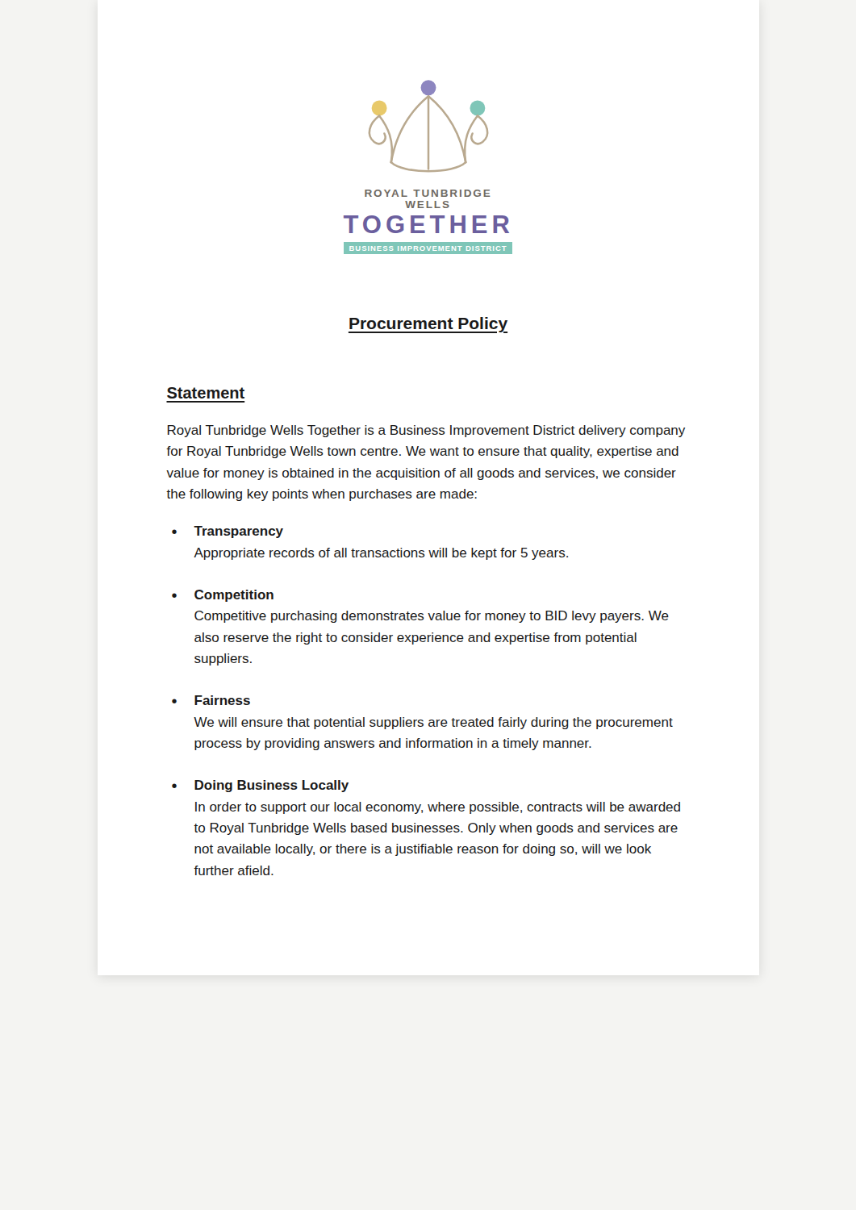ROYAL TUNBRIDGE WELLS
TOGETHER
BUSINESS IMPROVEMENT DISTRICT
Procurement Policy
Statement
Royal Tunbridge Wells Together is a Business Improvement District delivery company for Royal Tunbridge Wells town centre. We want to ensure that quality, expertise and value for money is obtained in the acquisition of all goods and services, we consider the following key points when purchases are made:
Transparency Appropriate records of all transactions will be kept for 5 years.
Competition Competitive purchasing demonstrates value for money to BID levy payers. We also reserve the right to consider experience and expertise from potential suppliers.
Fairness We will ensure that potential suppliers are treated fairly during the procurement process by providing answers and information in a timely manner.
Doing Business Locally In order to support our local economy, where possible, contracts will be awarded to Royal Tunbridge Wells based businesses. Only when goods and services are not available locally, or there is a justifiable reason for doing so, will we look further afield.